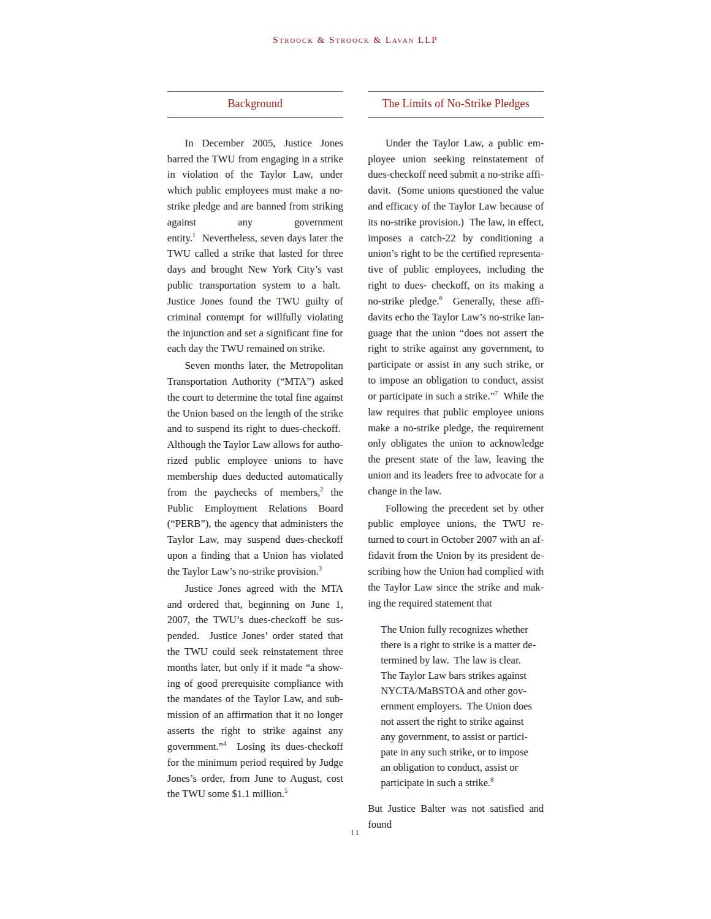Stroock & Stroock & Lavan LLP
Background
In December 2005, Justice Jones barred the TWU from engaging in a strike in violation of the Taylor Law, under which public employees must make a no-strike pledge and are banned from striking against any government entity.1 Nevertheless, seven days later the TWU called a strike that lasted for three days and brought New York City’s vast public transportation system to a halt. Justice Jones found the TWU guilty of criminal contempt for willfully violating the injunction and set a significant fine for each day the TWU remained on strike.
Seven months later, the Metropolitan Transportation Authority (“MTA”) asked the court to determine the total fine against the Union based on the length of the strike and to suspend its right to dues-checkoff. Although the Taylor Law allows for authorized public employee unions to have membership dues deducted automatically from the paychecks of members,2 the Public Employment Relations Board (“PERB”), the agency that administers the Taylor Law, may suspend dues-checkoff upon a finding that a Union has violated the Taylor Law’s no-strike provision.3
Justice Jones agreed with the MTA and ordered that, beginning on June 1, 2007, the TWU’s dues-checkoff be suspended. Justice Jones’ order stated that the TWU could seek reinstatement three months later, but only if it made “a showing of good prerequisite compliance with the mandates of the Taylor Law, and submission of an affirmation that it no longer asserts the right to strike against any government.”4 Losing its dues-checkoff for the minimum period required by Judge Jones’s order, from June to August, cost the TWU some $1.1 million.5
The Limits of No-Strike Pledges
Under the Taylor Law, a public employee union seeking reinstatement of dues-checkoff need submit a no-strike affidavit. (Some unions questioned the value and efficacy of the Taylor Law because of its no-strike provision.) The law, in effect, imposes a catch-22 by conditioning a union’s right to be the certified representative of public employees, including the right to dues- checkoff, on its making a no-strike pledge.6 Generally, these affidavits echo the Taylor Law’s no-strike language that the union “does not assert the right to strike against any government, to participate or assist in any such strike, or to impose an obligation to conduct, assist or participate in such a strike.”7 While the law requires that public employee unions make a no-strike pledge, the requirement only obligates the union to acknowledge the present state of the law, leaving the union and its leaders free to advocate for a change in the law.
Following the precedent set by other public employee unions, the TWU returned to court in October 2007 with an affidavit from the Union by its president describing how the Union had complied with the Taylor Law since the strike and making the required statement that
The Union fully recognizes whether there is a right to strike is a matter determined by law. The law is clear. The Taylor Law bars strikes against NYCTA/MaBSTOA and other government employers. The Union does not assert the right to strike against any government, to assist or participate in any such strike, or to impose an obligation to conduct, assist or participate in such a strike.8
But Justice Balter was not satisfied and found
11